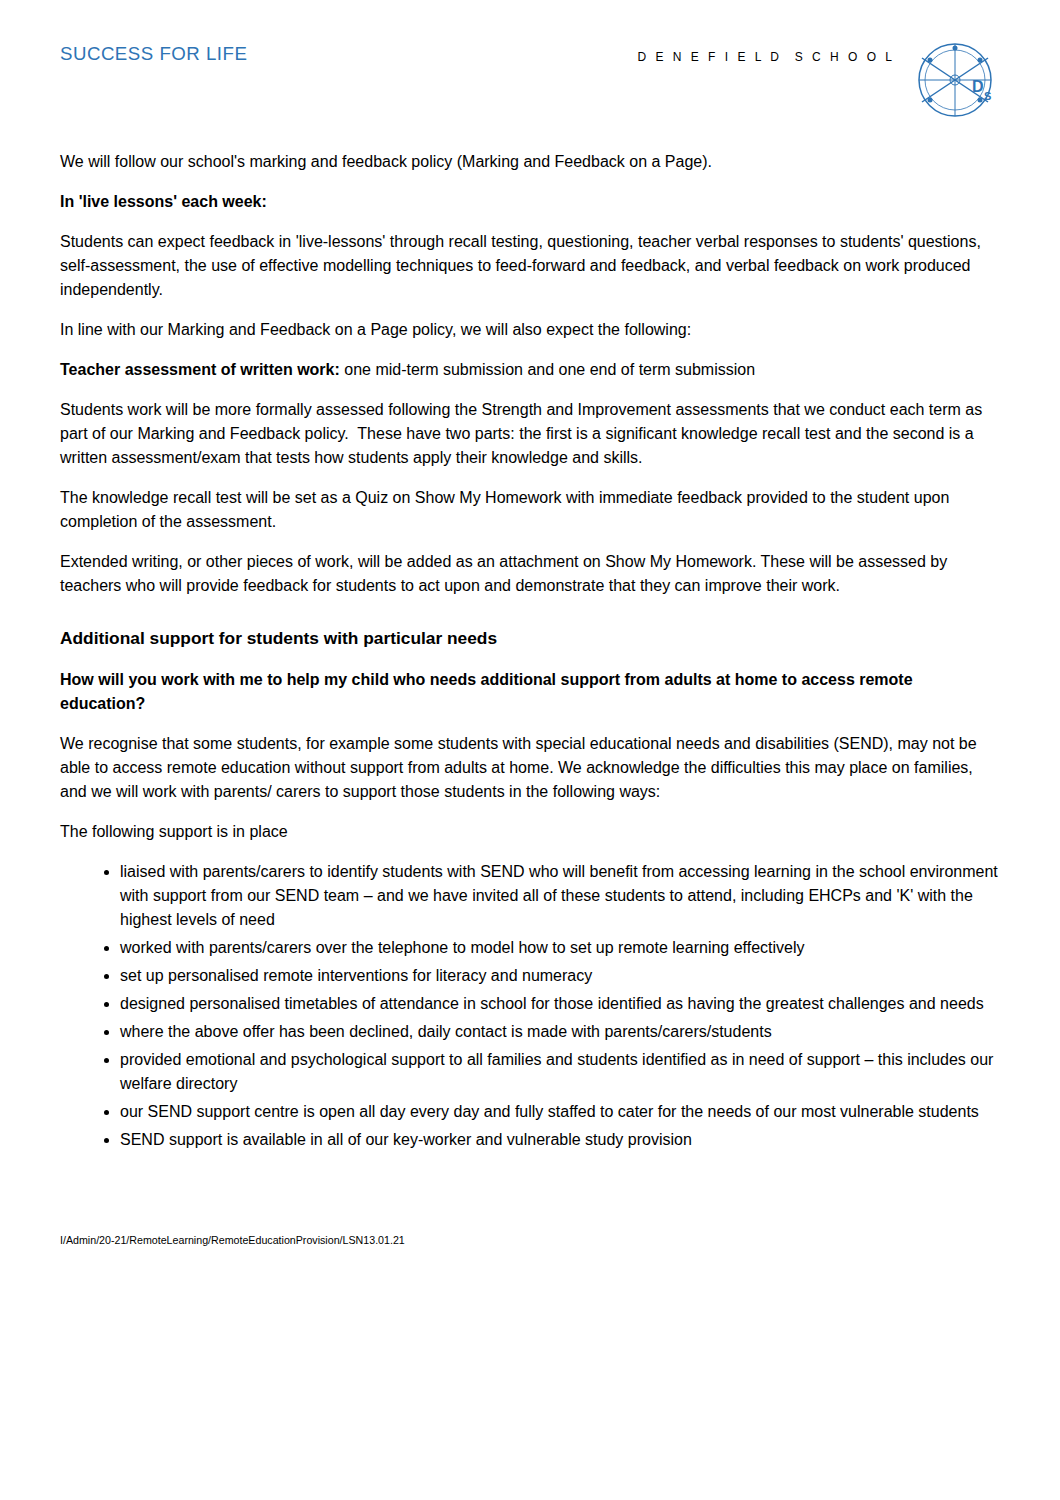SUCCESS FOR LIFE
D E N E F I E L D S C H O O L
D S
We will follow our school's marking and feedback policy (Marking and Feedback on a Page).
In 'live lessons' each week:
Students can expect feedback in 'live-lessons' through recall testing, questioning, teacher verbal responses to students' questions, self-assessment, the use of effective modelling techniques to feed-forward and feedback, and verbal feedback on work produced independently.
In line with our Marking and Feedback on a Page policy, we will also expect the following:
Teacher assessment of written work: one mid-term submission and one end of term submission
Students work will be more formally assessed following the Strength and Improvement assessments that we conduct each term as part of our Marking and Feedback policy. These have two parts: the first is a significant knowledge recall test and the second is a written assessment/exam that tests how students apply their knowledge and skills.
The knowledge recall test will be set as a Quiz on Show My Homework with immediate feedback provided to the student upon completion of the assessment.
Extended writing, or other pieces of work, will be added as an attachment on Show My Homework. These will be assessed by teachers who will provide feedback for students to act upon and demonstrate that they can improve their work.
Additional support for students with particular needs
How will you work with me to help my child who needs additional support from adults at home to access remote education?
We recognise that some students, for example some students with special educational needs and disabilities (SEND), may not be able to access remote education without support from adults at home. We acknowledge the difficulties this may place on families, and we will work with parents/ carers to support those students in the following ways:
The following support is in place
liaised with parents/carers to identify students with SEND who will benefit from accessing learning in the school environment with support from our SEND team – and we have invited all of these students to attend, including EHCPs and 'K' with the highest levels of need
worked with parents/carers over the telephone to model how to set up remote learning effectively
set up personalised remote interventions for literacy and numeracy
designed personalised timetables of attendance in school for those identified as having the greatest challenges and needs
where the above offer has been declined, daily contact is made with parents/carers/students
provided emotional and psychological support to all families and students identified as in need of support – this includes our welfare directory
our SEND support centre is open all day every day and fully staffed to cater for the needs of our most vulnerable students
SEND support is available in all of our key-worker and vulnerable study provision
I/Admin/20-21/RemoteLearning/RemoteEducationProvision/LSN13.01.21